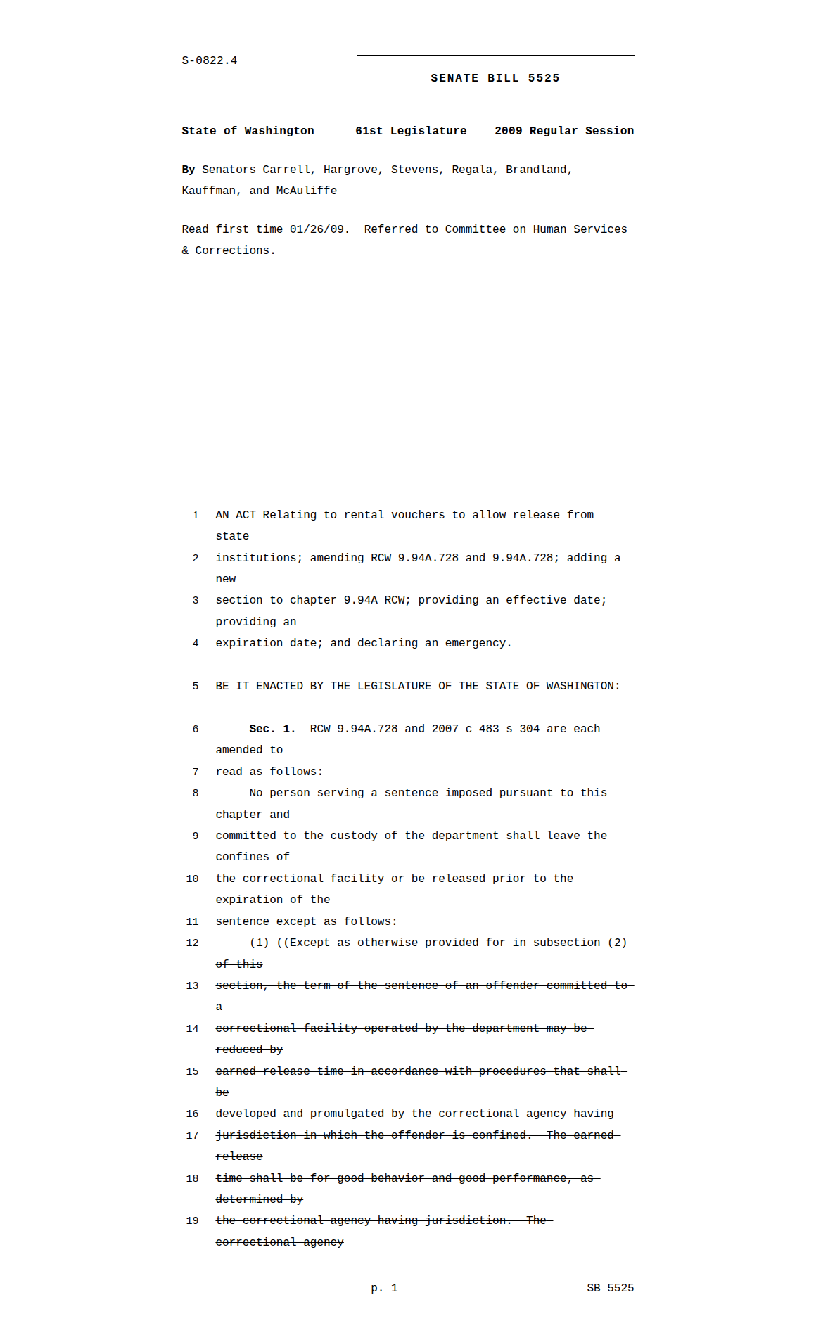S-0822.4
SENATE BILL 5525
State of Washington 61st Legislature 2009 Regular Session
By Senators Carrell, Hargrove, Stevens, Regala, Brandland, Kauffman, and McAuliffe
Read first time 01/26/09. Referred to Committee on Human Services & Corrections.
1
AN ACT Relating to rental vouchers to allow release from state
2
institutions; amending RCW 9.94A.728 and 9.94A.728; adding a new
3
section to chapter 9.94A RCW; providing an effective date; providing an
4
expiration date; and declaring an emergency.
5
BE IT ENACTED BY THE LEGISLATURE OF THE STATE OF WASHINGTON:
6
Sec. 1. RCW 9.94A.728 and 2007 c 483 s 304 are each amended to
7
read as follows:
8
No person serving a sentence imposed pursuant to this chapter and
9
committed to the custody of the department shall leave the confines of
10
the correctional facility or be released prior to the expiration of the
11
sentence except as follows:
12
(1) ((Except as otherwise provided for in subsection (2) of this
13
section, the term of the sentence of an offender committed to a
14
correctional facility operated by the department may be reduced by
15
earned release time in accordance with procedures that shall be
16
developed and promulgated by the correctional agency having
17
jurisdiction in which the offender is confined. The earned release
18
time shall be for good behavior and good performance, as determined by
19
the correctional agency having jurisdiction. The correctional agency
p. 1 SB 5525